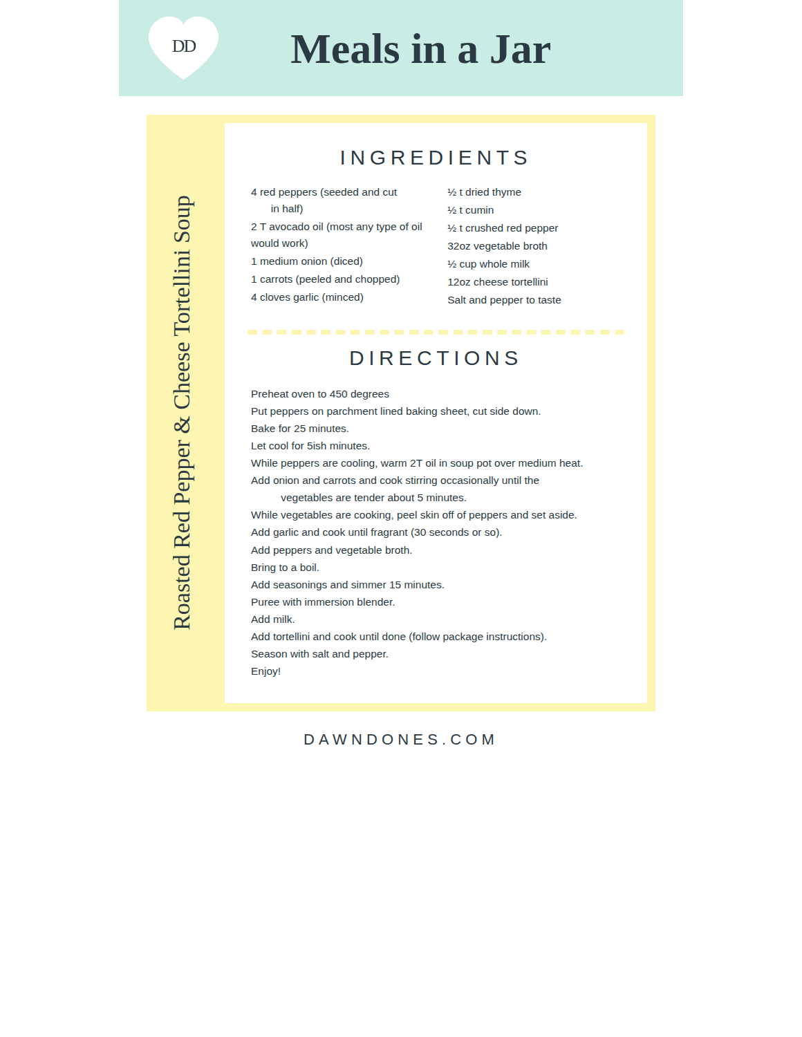DD
Meals in a Jar
Roasted Red Pepper & Cheese Tortellini Soup
INGREDIENTS
4 red peppers (seeded and cutin half)
2 T avocado oil (most any type of oil would work)
1 medium onion (diced)
1 carrots (peeled and chopped)
4 cloves garlic (minced)
½ t dried thyme
½ t cumin
½ t crushed red pepper
32oz vegetable broth
½ cup whole milk
12oz cheese tortellini
Salt and pepper to taste
DIRECTIONS
Preheat oven to 450 degrees
Put peppers on parchment lined baking sheet, cut side down.
Bake for 25 minutes.
Let cool for 5ish minutes.
While peppers are cooling, warm 2T oil in soup pot over medium heat.
Add onion and carrots and cook stirring occasionally until thevegetables are tender about 5 minutes.
While vegetables are cooking, peel skin off of peppers and set aside.
Add garlic and cook until fragrant (30 seconds or so).
Add peppers and vegetable broth.
Bring to a boil.
Add seasonings and simmer 15 minutes.
Puree with immersion blender.
Add milk.
Add tortellini and cook until done (follow package instructions).
Season with salt and pepper.
Enjoy!
DAWNDONES.COM